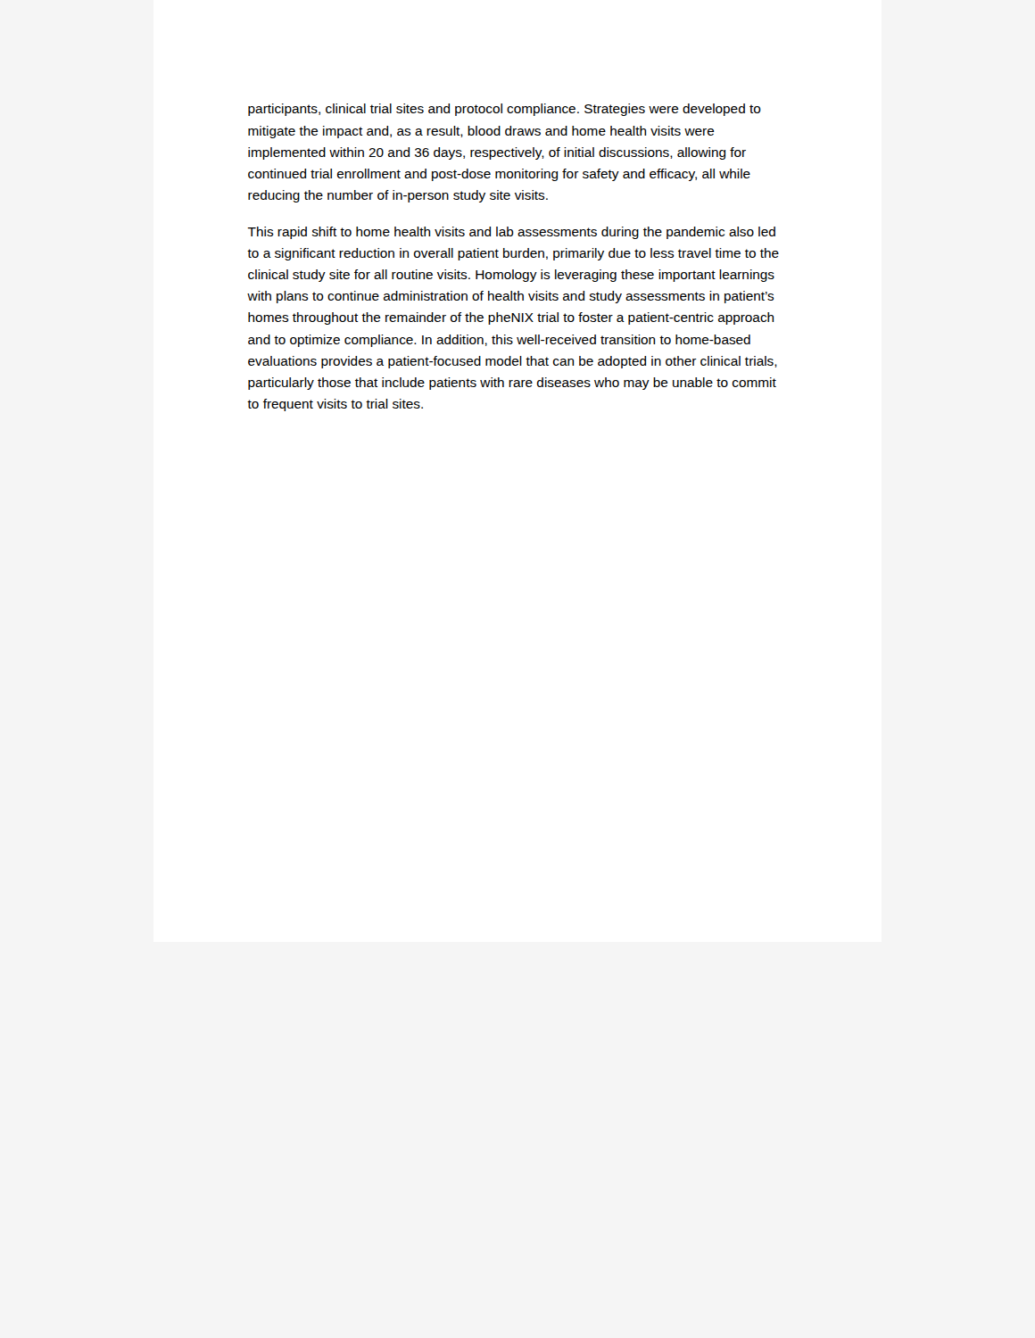participants, clinical trial sites and protocol compliance. Strategies were developed to mitigate the impact and, as a result, blood draws and home health visits were implemented within 20 and 36 days, respectively, of initial discussions, allowing for continued trial enrollment and post-dose monitoring for safety and efficacy, all while reducing the number of in-person study site visits.
This rapid shift to home health visits and lab assessments during the pandemic also led to a significant reduction in overall patient burden, primarily due to less travel time to the clinical study site for all routine visits. Homology is leveraging these important learnings with plans to continue administration of health visits and study assessments in patient’s homes throughout the remainder of the pheNIX trial to foster a patient-centric approach and to optimize compliance. In addition, this well-received transition to home-based evaluations provides a patient-focused model that can be adopted in other clinical trials, particularly those that include patients with rare diseases who may be unable to commit to frequent visits to trial sites.